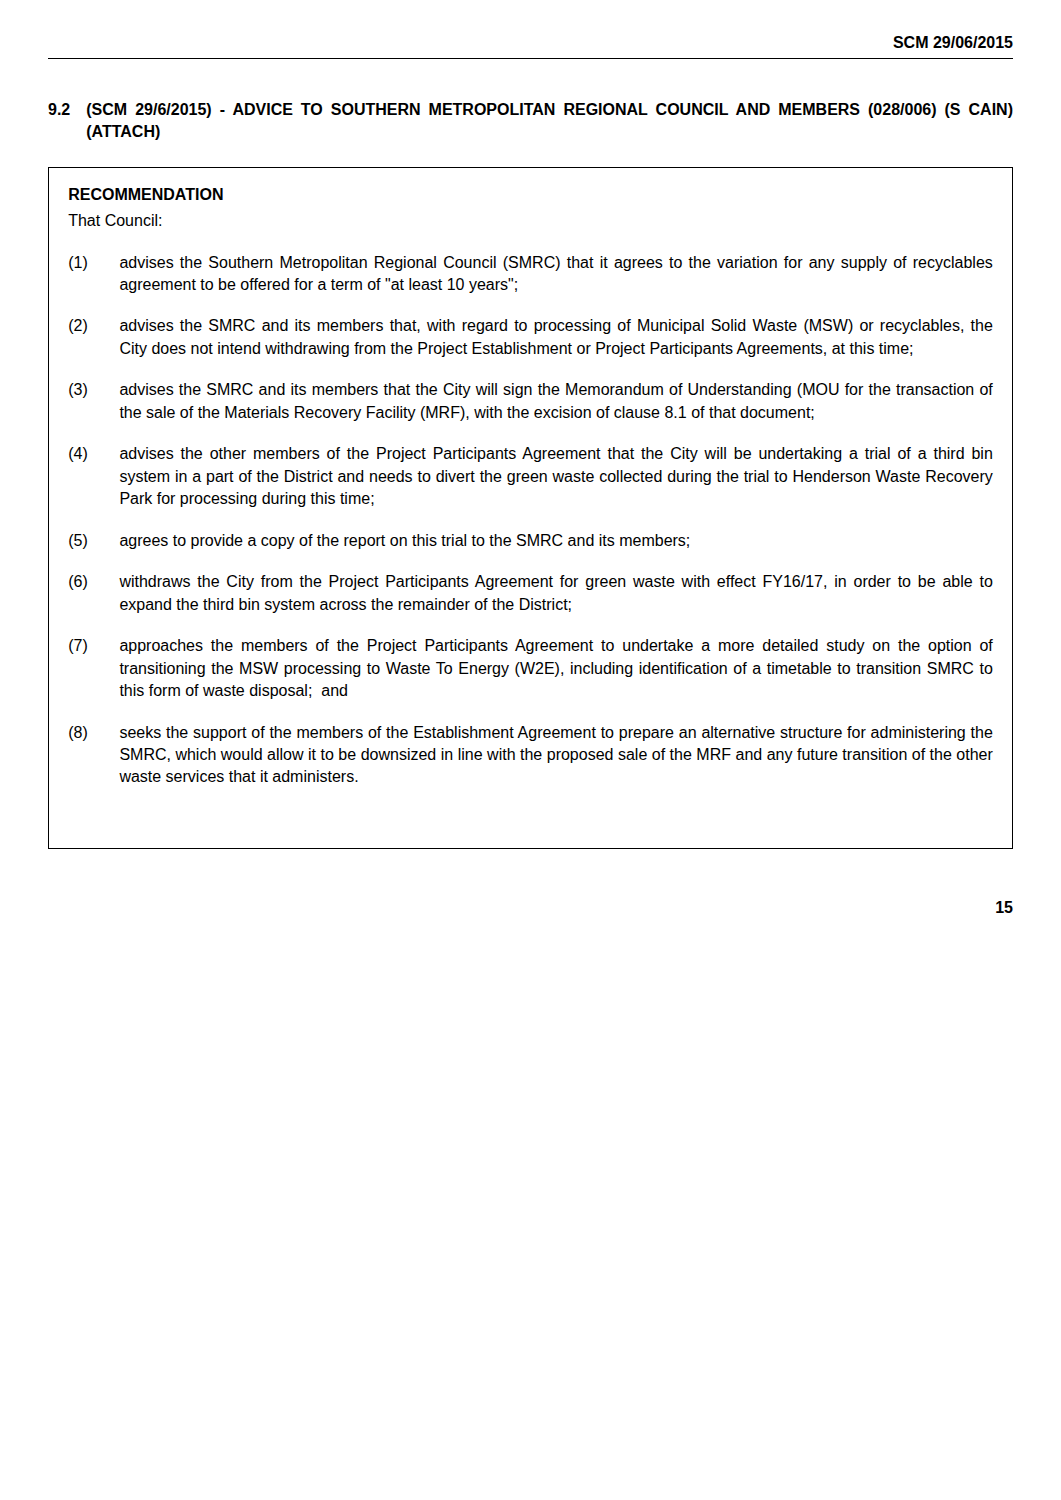SCM 29/06/2015
9.2 (SCM 29/6/2015) - ADVICE TO SOUTHERN METROPOLITAN REGIONAL COUNCIL AND MEMBERS (028/006) (S CAIN) (ATTACH)
RECOMMENDATION
That Council:
(1) advises the Southern Metropolitan Regional Council (SMRC) that it agrees to the variation for any supply of recyclables agreement to be offered for a term of "at least 10 years";
(2) advises the SMRC and its members that, with regard to processing of Municipal Solid Waste (MSW) or recyclables, the City does not intend withdrawing from the Project Establishment or Project Participants Agreements, at this time;
(3) advises the SMRC and its members that the City will sign the Memorandum of Understanding (MOU for the transaction of the sale of the Materials Recovery Facility (MRF), with the excision of clause 8.1 of that document;
(4) advises the other members of the Project Participants Agreement that the City will be undertaking a trial of a third bin system in a part of the District and needs to divert the green waste collected during the trial to Henderson Waste Recovery Park for processing during this time;
(5) agrees to provide a copy of the report on this trial to the SMRC and its members;
(6) withdraws the City from the Project Participants Agreement for green waste with effect FY16/17, in order to be able to expand the third bin system across the remainder of the District;
(7) approaches the members of the Project Participants Agreement to undertake a more detailed study on the option of transitioning the MSW processing to Waste To Energy (W2E), including identification of a timetable to transition SMRC to this form of waste disposal; and
(8) seeks the support of the members of the Establishment Agreement to prepare an alternative structure for administering the SMRC, which would allow it to be downsized in line with the proposed sale of the MRF and any future transition of the other waste services that it administers.
15